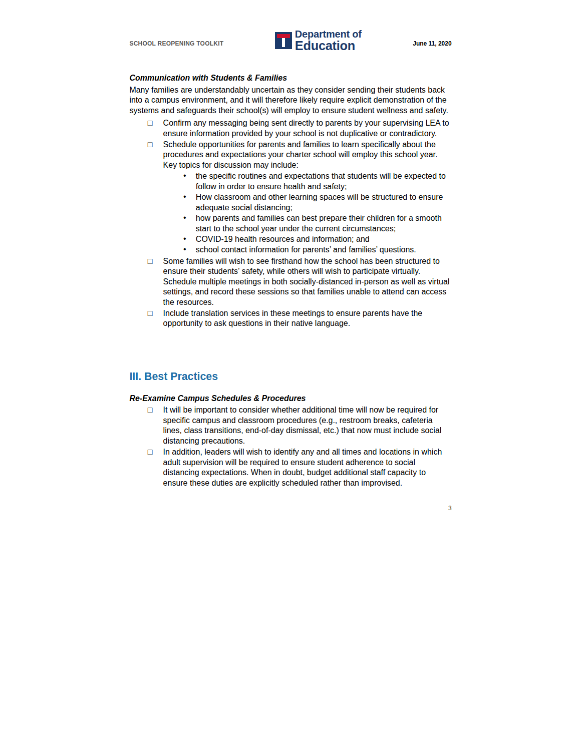SCHOOL REOPENING TOOLKIT
Department of
Education
June 11, 2020
Communication with Students & Families
Many families are understandably uncertain as they consider sending their students back into a campus environment, and it will therefore likely require explicit demonstration of the systems and safeguards their school(s) will employ to ensure student wellness and safety.
Confirm any messaging being sent directly to parents by your supervising LEA to ensure information provided by your school is not duplicative or contradictory.
Schedule opportunities for parents and families to learn specifically about the procedures and expectations your charter school will employ this school year. Key topics for discussion may include:
the specific routines and expectations that students will be expected to follow in order to ensure health and safety;
How classroom and other learning spaces will be structured to ensure adequate social distancing;
how parents and families can best prepare their children for a smooth start to the school year under the current circumstances;
COVID-19 health resources and information; and
school contact information for parents’ and families’ questions.
Some families will wish to see firsthand how the school has been structured to ensure their students’ safety, while others will wish to participate virtually. Schedule multiple meetings in both socially-distanced in-person as well as virtual settings, and record these sessions so that families unable to attend can access the resources.
Include translation services in these meetings to ensure parents have the opportunity to ask questions in their native language.
III. Best Practices
Re-Examine Campus Schedules & Procedures
It will be important to consider whether additional time will now be required for specific campus and classroom procedures (e.g., restroom breaks, cafeteria lines, class transitions, end-of-day dismissal, etc.) that now must include social distancing precautions.
In addition, leaders will wish to identify any and all times and locations in which adult supervision will be required to ensure student adherence to social distancing expectations. When in doubt, budget additional staff capacity to ensure these duties are explicitly scheduled rather than improvised.
3